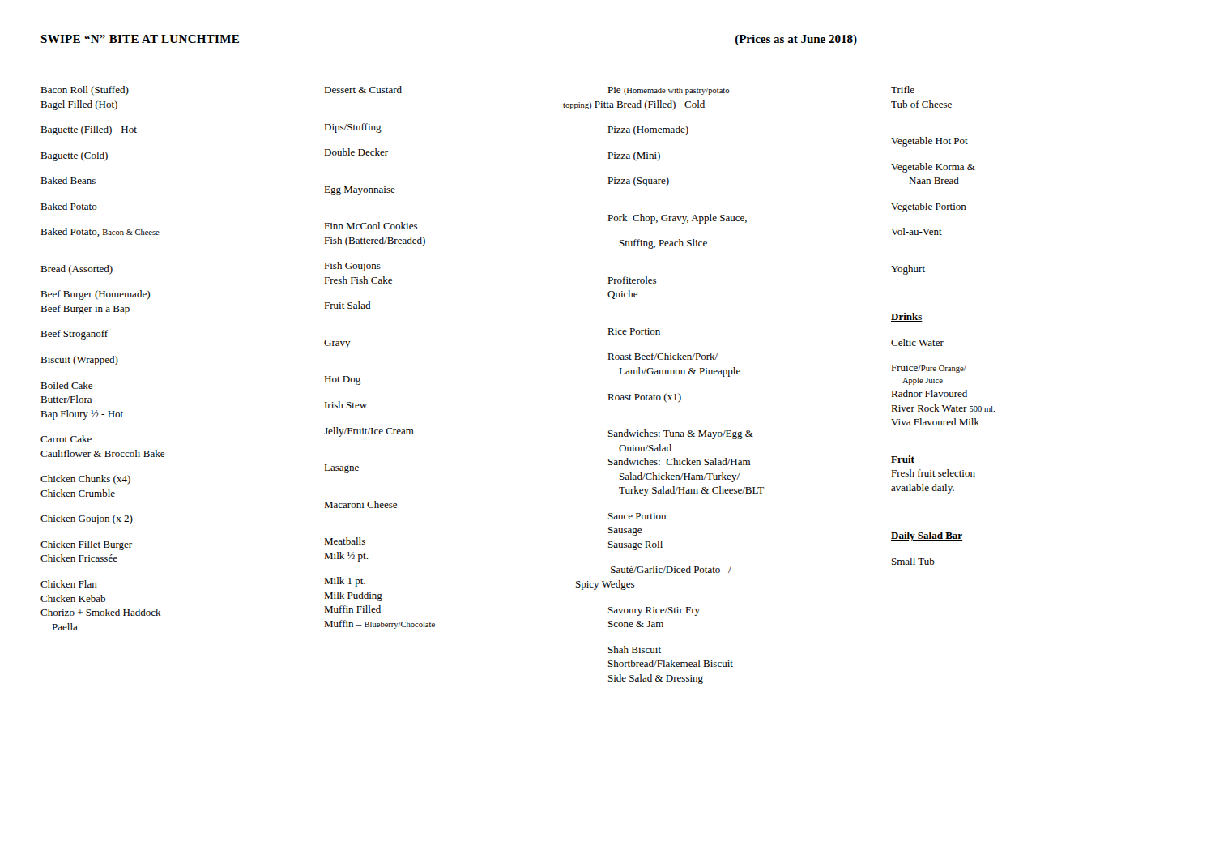SWIPE “N” BITE AT LUNCHTIME
(Prices as at June 2018)
Bacon Roll (Stuffed)
Bagel Filled (Hot)
Baguette (Filled) - Hot
Baguette (Cold)
Baked Beans
Baked Potato
Baked Potato, Bacon & Cheese
Bread (Assorted)
Beef Burger (Homemade)
Beef Burger in a Bap
Beef Stroganoff
Biscuit (Wrapped)
Boiled Cake
Butter/Flora
Bap Floury ½ - Hot
Carrot Cake
Cauliflower & Broccoli Bake
Chicken Chunks (x4)
Chicken Crumble
Chicken Goujon (x 2)
Chicken Fillet Burger
Chicken Fricassée
Chicken Flan
Chicken Kebab
Chorizo + Smoked Haddock
Paella
Dessert & Custard
Dips/Stuffing
Double Decker
Egg Mayonnaise
Finn McCool Cookies
Fish (Battered/Breaded)
Fish Goujons
Fresh Fish Cake
Fruit Salad
Gravy
Hot Dog
Irish Stew
Jelly/Fruit/Ice Cream
Lasagne
Macaroni Cheese
Meatballs
Milk ½ pt.
Milk 1 pt.
Milk Pudding
Muffin Filled
Muffin – Blueberry/Chocolate
Pie (Homemade with pastry/potato
topping) Pitta Bread (Filled) - Cold
Pizza (Homemade)
Pizza (Mini)
Pizza (Square)
Pork Chop, Gravy, Apple Sauce,
Stuffing, Peach Slice
Profiteroles
Quiche
Rice Portion
Roast Beef/Chicken/Pork/
Lamb/Gammon & Pineapple
Roast Potato (x1)
Sandwiches: Tuna & Mayo/Egg &
Onion/Salad
Sandwiches: Chicken Salad/Ham
Salad/Chicken/Ham/Turkey/
Turkey Salad/Ham & Cheese/BLT
Sauce Portion
Sausage
Sausage Roll
Sauté/Garlic/Diced Potato /
Spicy Wedges
Savoury Rice/Stir Fry
Scone & Jam
Shah Biscuit
Shortbread/Flakemeal Biscuit
Side Salad & Dressing
Trifle
Tub of Cheese
Vegetable Hot Pot
Vegetable Korma &
Naan Bread
Vegetable Portion
Vol-au-Vent
Yoghurt
Drinks
Celtic Water
Fruice/Pure Orange/
Apple Juice
Radnor Flavoured
River Rock Water 500 ml.
Viva Flavoured Milk
Fruit
Fresh fruit selection
available daily.
Daily Salad Bar
Small Tub